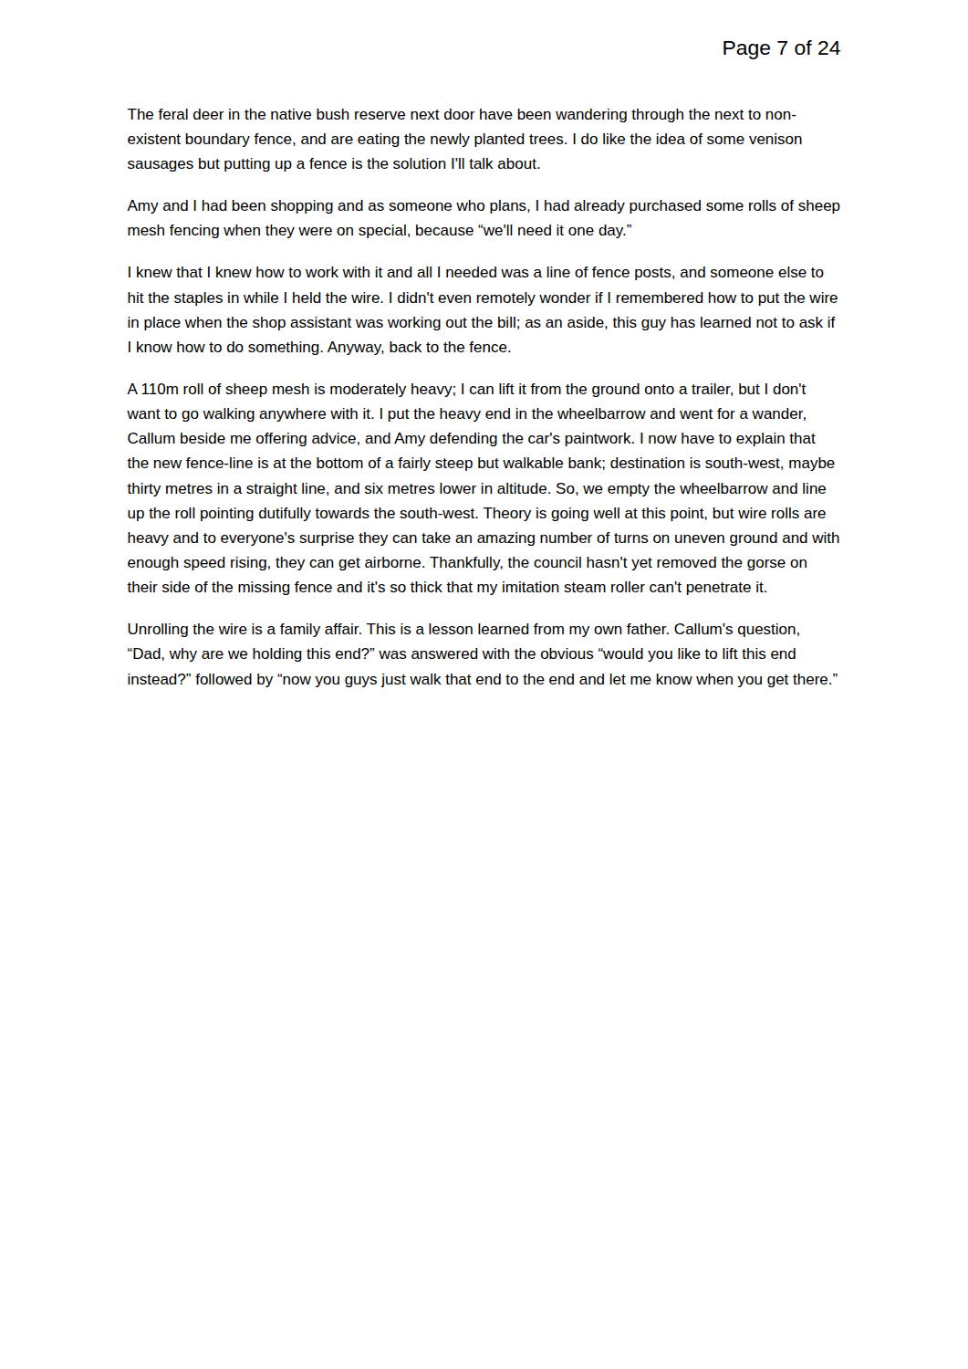Page 7 of 24
The feral deer in the native bush reserve next door have been wandering through the next to non-existent boundary fence, and are eating the newly planted trees. I do like the idea of some venison sausages but putting up a fence is the solution I'll talk about.
Amy and I had been shopping and as someone who plans, I had already purchased some rolls of sheep mesh fencing when they were on special, because “we'll need it one day.”
I knew that I knew how to work with it and all I needed was a line of fence posts, and someone else to hit the staples in while I held the wire. I didn't even remotely wonder if I remembered how to put the wire in place when the shop assistant was working out the bill; as an aside, this guy has learned not to ask if I know how to do something. Anyway, back to the fence.
A 110m roll of sheep mesh is moderately heavy; I can lift it from the ground onto a trailer, but I don't want to go walking anywhere with it. I put the heavy end in the wheelbarrow and went for a wander, Callum beside me offering advice, and Amy defending the car's paintwork. I now have to explain that the new fence-line is at the bottom of a fairly steep but walkable bank; destination is south-west, maybe thirty metres in a straight line, and six metres lower in altitude. So, we empty the wheelbarrow and line up the roll pointing dutifully towards the south-west. Theory is going well at this point, but wire rolls are heavy and to everyone's surprise they can take an amazing number of turns on uneven ground and with enough speed rising, they can get airborne. Thankfully, the council hasn't yet removed the gorse on their side of the missing fence and it's so thick that my imitation steam roller can't penetrate it.
Unrolling the wire is a family affair. This is a lesson learned from my own father. Callum's question, “Dad, why are we holding this end?” was answered with the obvious “would you like to lift this end instead?” followed by “now you guys just walk that end to the end and let me know when you get there.”